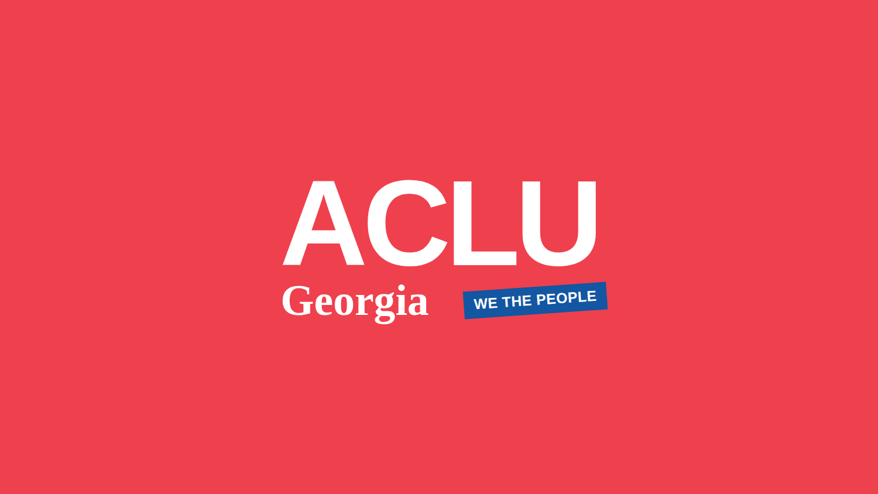ACLU Georgia WE THE PEOPLE